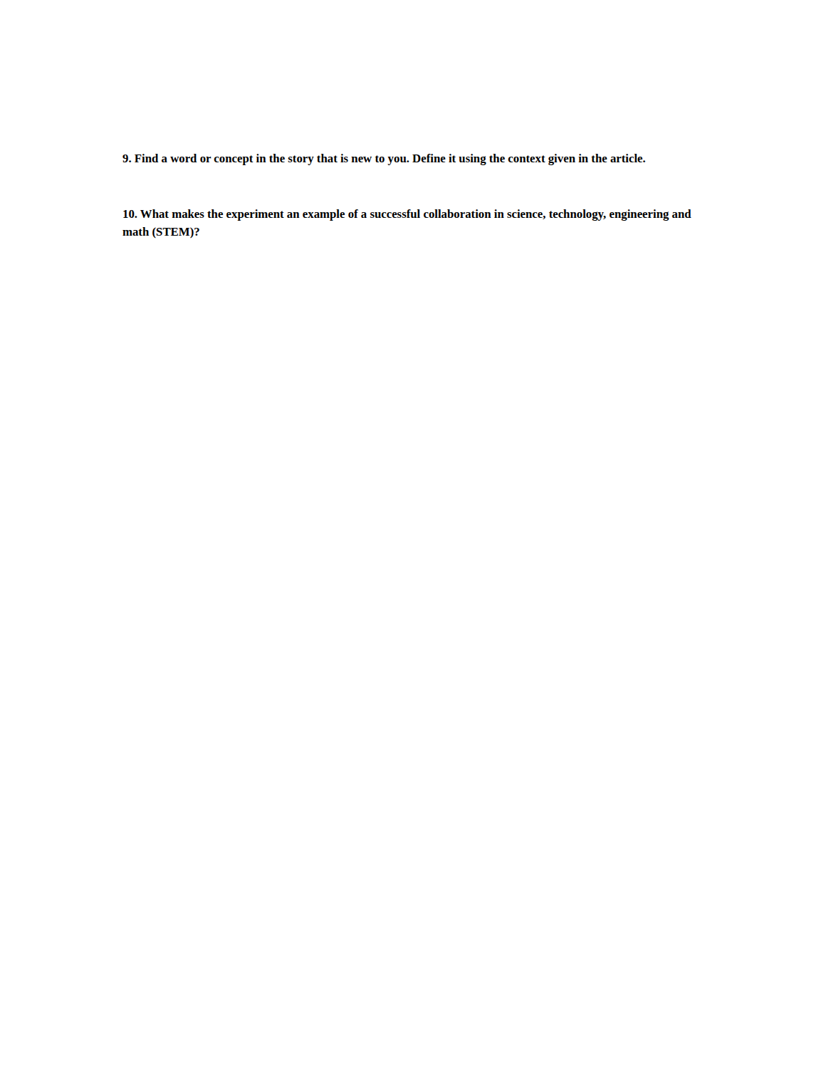9. Find a word or concept in the story that is new to you. Define it using the context given in the article.
10. What makes the experiment an example of a successful collaboration in science, technology, engineering and math (STEM)?